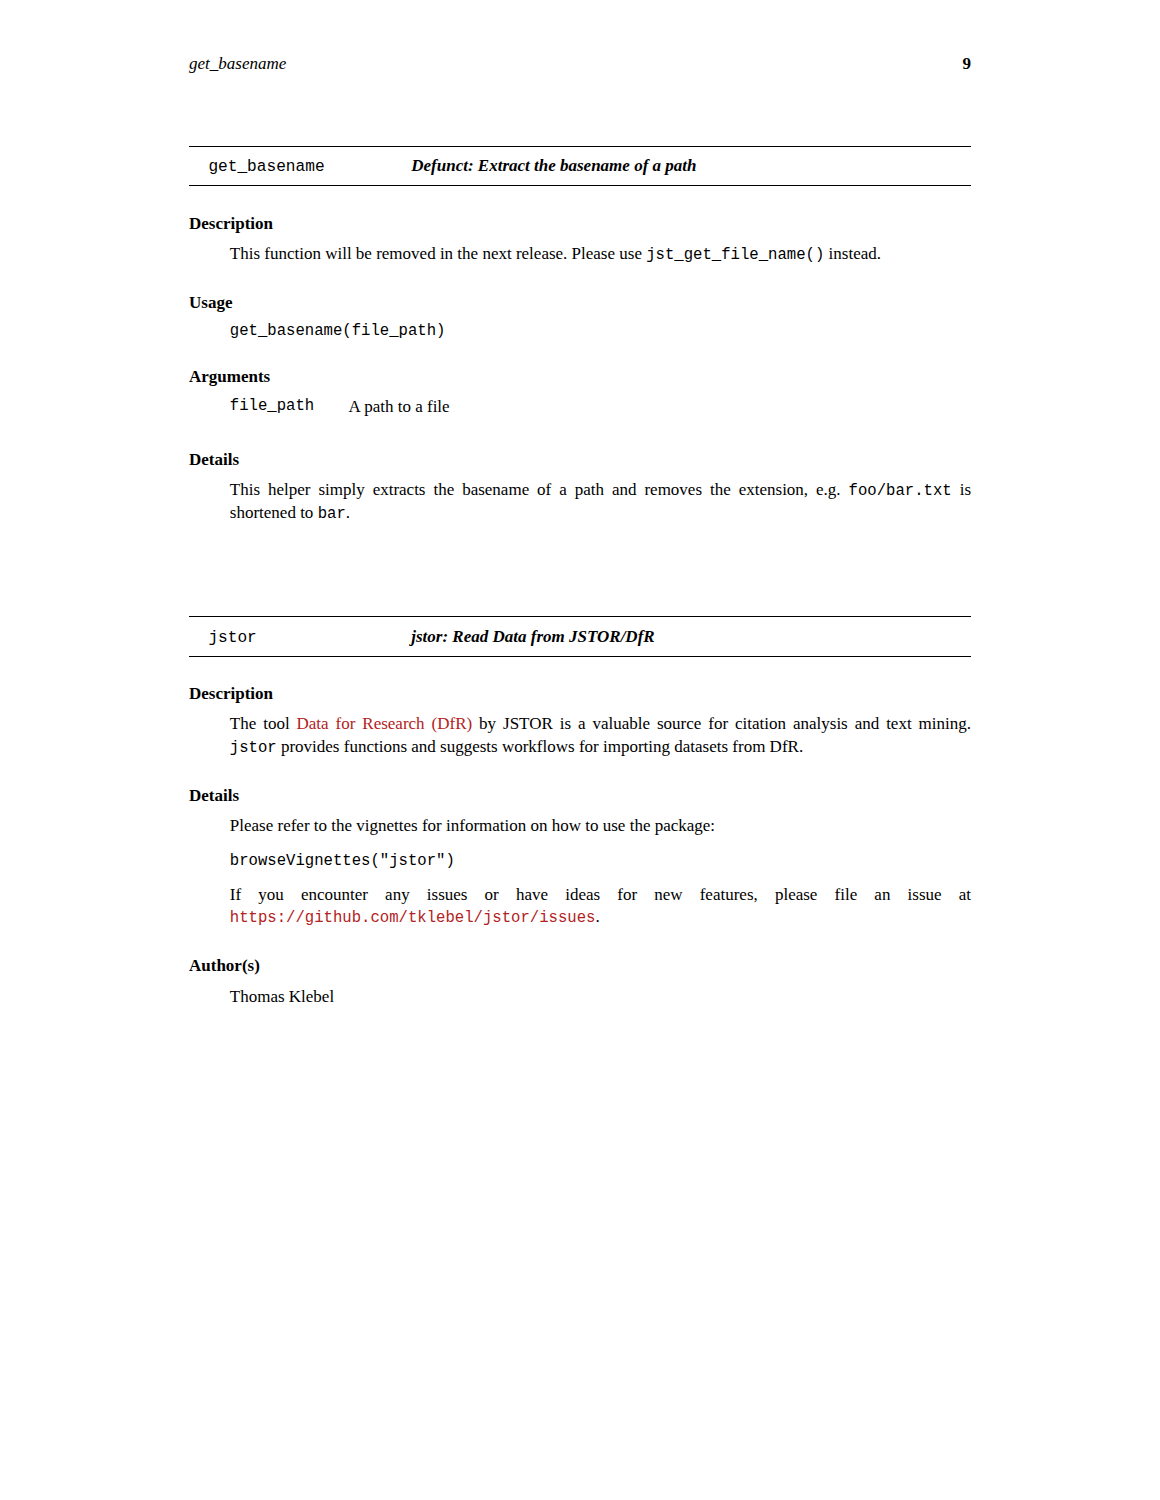get_basename 9
get_basename
Defunct: Extract the basename of a path
Description
This function will be removed in the next release. Please use jst_get_file_name() instead.
Usage
get_basename(file_path)
Arguments
| file_path | A path to a file |
Details
This helper simply extracts the basename of a path and removes the extension, e.g. foo/bar.txt is shortened to bar.
jstor
jstor: Read Data from JSTOR/DfR
Description
The tool Data for Research (DfR) by JSTOR is a valuable source for citation analysis and text mining. jstor provides functions and suggests workflows for importing datasets from DfR.
Details
Please refer to the vignettes for information on how to use the package:
browseVignettes("jstor")
If you encounter any issues or have ideas for new features, please file an issue at https://github.com/tklebel/jstor/issues.
Author(s)
Thomas Klebel